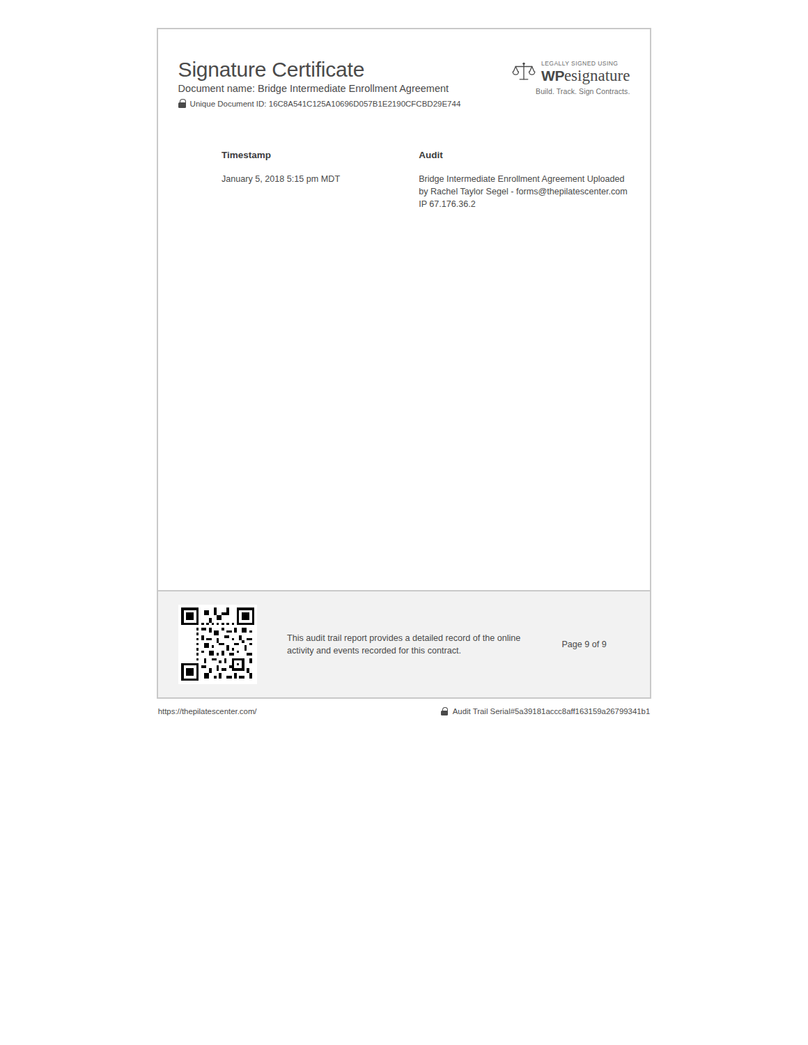Signature Certificate
Document name: Bridge Intermediate Enrollment Agreement
Unique Document ID: 16C8A541C125A10696D057B1E2190CFCBD29E744
Legally signed using
WPesignature
Build. Track. Sign Contracts.
| Timestamp | Audit |
| --- | --- |
| January 5, 2018 5:15 pm MDT | Bridge Intermediate Enrollment Agreement Uploaded by Rachel Taylor Segel - forms@thepilatescenter.com IP 67.176.36.2 |
This audit trail report provides a detailed record of the online activity and events recorded for this contract.
Page 9 of 9
https://thepilatescenter.com/
Audit Trail Serial#5a39181accc8aff163159a26799341b1